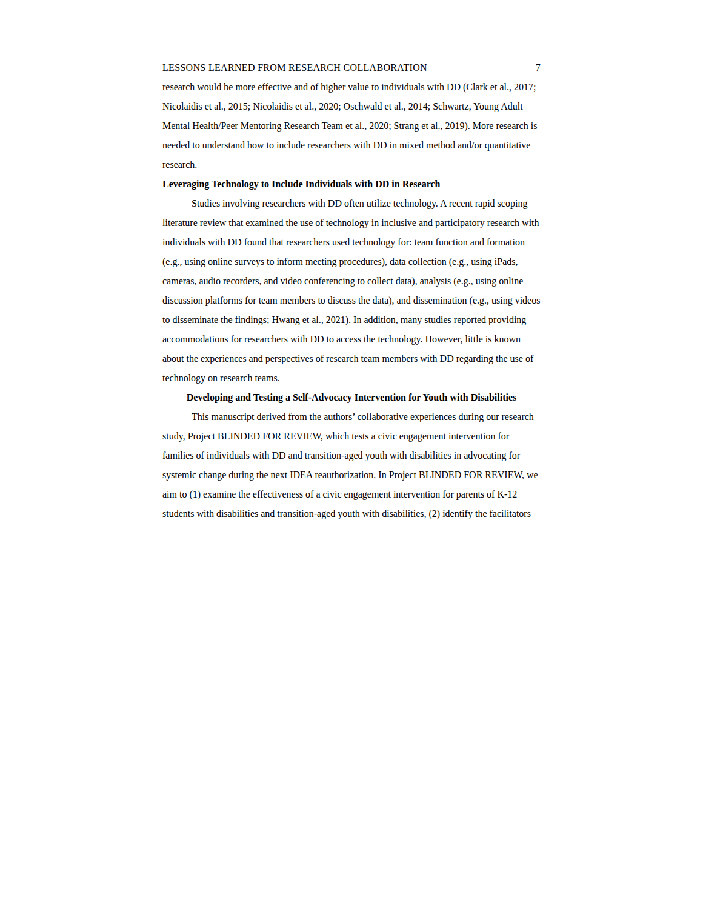Lessons Learned from Research Collaboration 7
research would be more effective and of higher value to individuals with DD (Clark et al., 2017; Nicolaidis et al., 2015; Nicolaidis et al., 2020; Oschwald et al., 2014; Schwartz, Young Adult Mental Health/Peer Mentoring Research Team et al., 2020; Strang et al., 2019). More research is needed to understand how to include researchers with DD in mixed method and/or quantitative research.
Leveraging Technology to Include Individuals with DD in Research
Studies involving researchers with DD often utilize technology. A recent rapid scoping literature review that examined the use of technology in inclusive and participatory research with individuals with DD found that researchers used technology for: team function and formation (e.g., using online surveys to inform meeting procedures), data collection (e.g., using iPads, cameras, audio recorders, and video conferencing to collect data), analysis (e.g., using online discussion platforms for team members to discuss the data), and dissemination (e.g., using videos to disseminate the findings; Hwang et al., 2021). In addition, many studies reported providing accommodations for researchers with DD to access the technology. However, little is known about the experiences and perspectives of research team members with DD regarding the use of technology on research teams.
Developing and Testing a Self-Advocacy Intervention for Youth with Disabilities
This manuscript derived from the authors’ collaborative experiences during our research study, Project BLINDED FOR REVIEW, which tests a civic engagement intervention for families of individuals with DD and transition-aged youth with disabilities in advocating for systemic change during the next IDEA reauthorization. In Project BLINDED FOR REVIEW, we aim to (1) examine the effectiveness of a civic engagement intervention for parents of K-12 students with disabilities and transition-aged youth with disabilities, (2) identify the facilitators